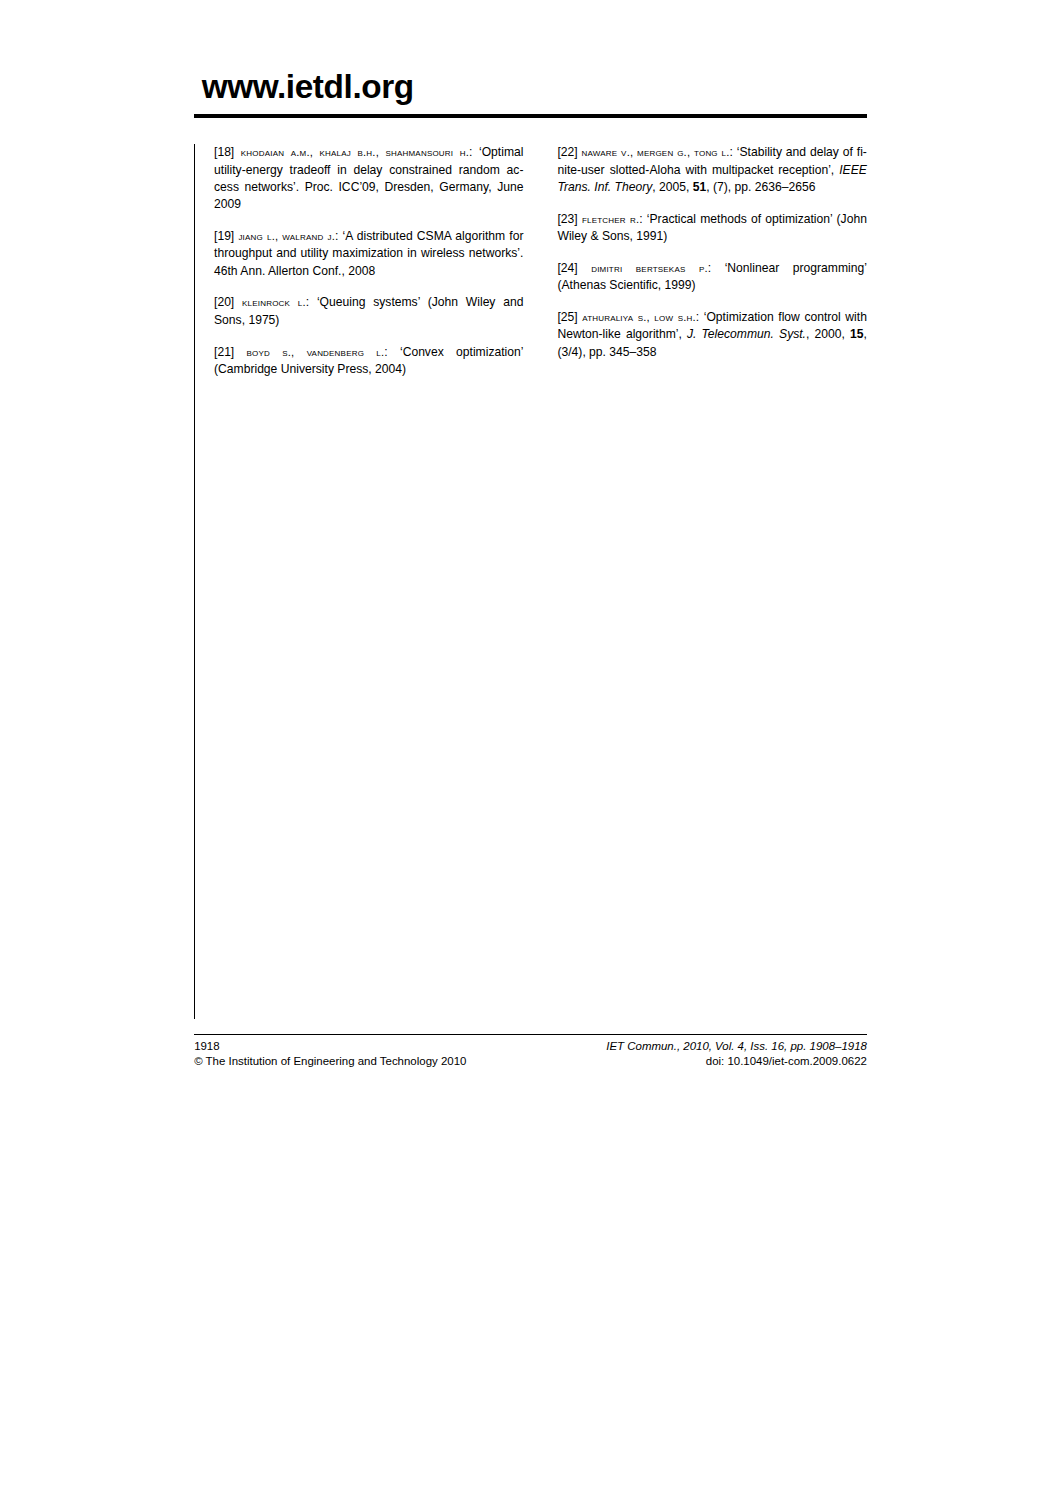www.ietdl.org
[18] khodaian a.m., khalaj b.h., shahmansouri h.: ‘Optimal utility-energy tradeoff in delay constrained random access networks’. Proc. ICC’09, Dresden, Germany, June 2009
[19] jiang l., walrand j.: ‘A distributed CSMA algorithm for throughput and utility maximization in wireless networks’. 46th Ann. Allerton Conf., 2008
[20] kleinrock l.: ‘Queuing systems’ (John Wiley and Sons, 1975)
[21] boyd s., vandenberg l.: ‘Convex optimization’ (Cambridge University Press, 2004)
[22] naware v., mergen g., tong l.: ‘Stability and delay of finite-user slotted-Aloha with multipacket reception’, IEEE Trans. Inf. Theory, 2005, 51, (7), pp. 2636–2656
[23] fletcher r.: ‘Practical methods of optimization’ (John Wiley & Sons, 1991)
[24] dimitri bertsekas p.: ‘Nonlinear programming’ (Athenas Scientific, 1999)
[25] athuraliya s., low s.h.: ‘Optimization flow control with Newton-like algorithm’, J. Telecommun. Syst., 2000, 15, (3/4), pp. 345–358
1918
© The Institution of Engineering and Technology 2010
IET Commun., 2010, Vol. 4, Iss. 16, pp. 1908–1918
doi: 10.1049/iet-com.2009.0622